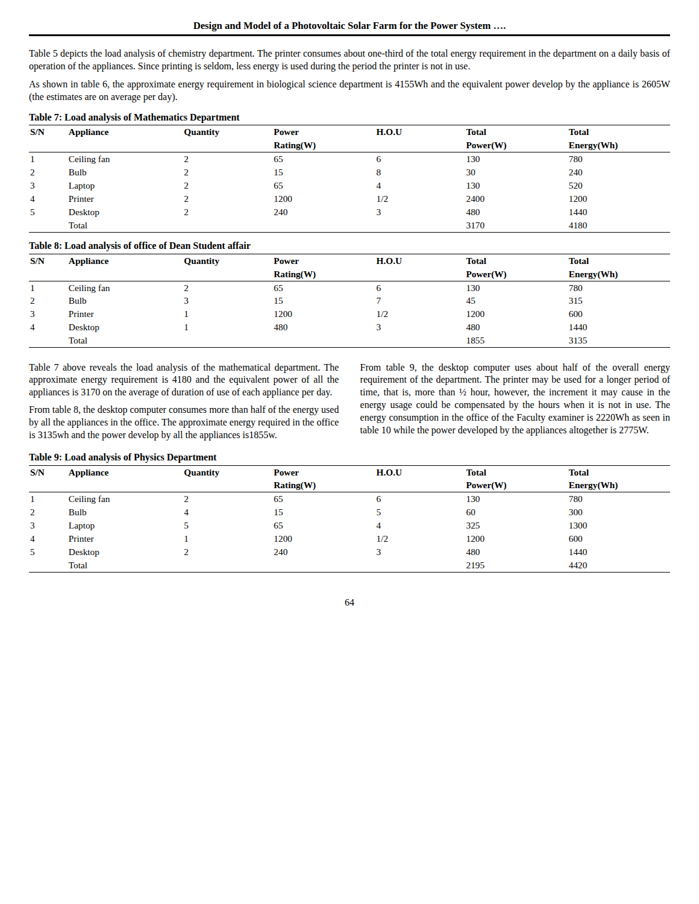Design and Model of a Photovoltaic Solar Farm for the Power System ….
Table 5 depicts the load analysis of chemistry department. The printer consumes about one-third of the total energy requirement in the department on a daily basis of operation of the appliances. Since printing is seldom, less energy is used during the period the printer is not in use.
As shown in table 6, the approximate energy requirement in biological science department is 4155Wh and the equivalent power develop by the appliance is 2605W (the estimates are on average per day).
Table 7: Load analysis of Mathematics Department
| S/N | Appliance | Quantity | Power | H.O.U | Total | Total |
| --- | --- | --- | --- | --- | --- | --- |
| | | | Rating(W) | | Power(W) | Energy(Wh) |
| 1 | Ceiling fan | 2 | 65 | 6 | 130 | 780 |
| 2 | Bulb | 2 | 15 | 8 | 30 | 240 |
| 3 | Laptop | 2 | 65 | 4 | 130 | 520 |
| 4 | Printer | 2 | 1200 | 1/2 | 2400 | 1200 |
| 5 | Desktop | 2 | 240 | 3 | 480 | 1440 |
| | Total | | | | 3170 | 4180 |
Table 8: Load analysis of office of Dean Student affair
| S/N | Appliance | Quantity | Power | H.O.U | Total | Total |
| --- | --- | --- | --- | --- | --- | --- |
| | | | Rating(W) | | Power(W) | Energy(Wh) |
| 1 | Ceiling fan | 2 | 65 | 6 | 130 | 780 |
| 2 | Bulb | 3 | 15 | 7 | 45 | 315 |
| 3 | Printer | 1 | 1200 | 1/2 | 1200 | 600 |
| 4 | Desktop | 1 | 480 | 3 | 480 | 1440 |
| | Total | | | | 1855 | 3135 |
Table 7 above reveals the load analysis of the mathematical department. The approximate energy requirement is 4180 and the equivalent power of all the appliances is 3170 on the average of duration of use of each appliance per day.
From table 8, the desktop computer consumes more than half of the energy used by all the appliances in the office. The approximate energy required in the office is 3135wh and the power develop by all the appliances is1855w.
From table 9, the desktop computer uses about half of the overall energy requirement of the department. The printer may be used for a longer period of time, that is, more than ½ hour, however, the increment it may cause in the energy usage could be compensated by the hours when it is not in use. The energy consumption in the office of the Faculty examiner is 2220Wh as seen in table 10 while the power developed by the appliances altogether is 2775W.
Table 9: Load analysis of Physics Department
| S/N | Appliance | Quantity | Power | H.O.U | Total | Total |
| --- | --- | --- | --- | --- | --- | --- |
| | | | Rating(W) | | Power(W) | Energy(Wh) |
| 1 | Ceiling fan | 2 | 65 | 6 | 130 | 780 |
| 2 | Bulb | 4 | 15 | 5 | 60 | 300 |
| 3 | Laptop | 5 | 65 | 4 | 325 | 1300 |
| 4 | Printer | 1 | 1200 | 1/2 | 1200 | 600 |
| 5 | Desktop | 2 | 240 | 3 | 480 | 1440 |
| | Total | | | | 2195 | 4420 |
64